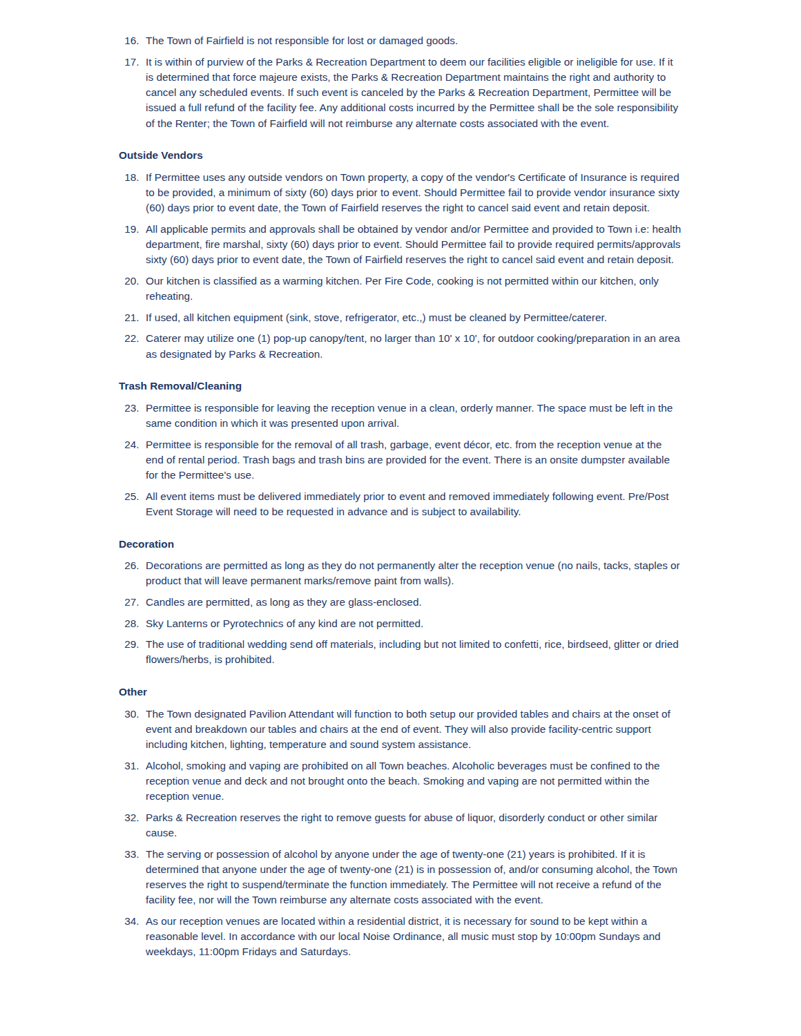The Town of Fairfield is not responsible for lost or damaged goods.
It is within of purview of the Parks & Recreation Department to deem our facilities eligible or ineligible for use. If it is determined that force majeure exists, the Parks & Recreation Department maintains the right and authority to cancel any scheduled events. If such event is canceled by the Parks & Recreation Department, Permittee will be issued a full refund of the facility fee. Any additional costs incurred by the Permittee shall be the sole responsibility of the Renter; the Town of Fairfield will not reimburse any alternate costs associated with the event.
Outside Vendors
If Permittee uses any outside vendors on Town property, a copy of the vendor's Certificate of Insurance is required to be provided, a minimum of sixty (60) days prior to event. Should Permittee fail to provide vendor insurance sixty (60) days prior to event date, the Town of Fairfield reserves the right to cancel said event and retain deposit.
All applicable permits and approvals shall be obtained by vendor and/or Permittee and provided to Town i.e: health department, fire marshal, sixty (60) days prior to event. Should Permittee fail to provide required permits/approvals sixty (60) days prior to event date, the Town of Fairfield reserves the right to cancel said event and retain deposit.
Our kitchen is classified as a warming kitchen. Per Fire Code, cooking is not permitted within our kitchen, only reheating.
If used, all kitchen equipment (sink, stove, refrigerator, etc.,) must be cleaned by Permittee/caterer.
Caterer may utilize one (1) pop-up canopy/tent, no larger than 10' x 10', for outdoor cooking/preparation in an area as designated by Parks & Recreation.
Trash Removal/Cleaning
Permittee is responsible for leaving the reception venue in a clean, orderly manner. The space must be left in the same condition in which it was presented upon arrival.
Permittee is responsible for the removal of all trash, garbage, event décor, etc. from the reception venue at the end of rental period. Trash bags and trash bins are provided for the event. There is an onsite dumpster available for the Permittee's use.
All event items must be delivered immediately prior to event and removed immediately following event. Pre/Post Event Storage will need to be requested in advance and is subject to availability.
Decoration
Decorations are permitted as long as they do not permanently alter the reception venue (no nails, tacks, staples or product that will leave permanent marks/remove paint from walls).
Candles are permitted, as long as they are glass-enclosed.
Sky Lanterns or Pyrotechnics of any kind are not permitted.
The use of traditional wedding send off materials, including but not limited to confetti, rice, birdseed, glitter or dried flowers/herbs, is prohibited.
Other
The Town designated Pavilion Attendant will function to both setup our provided tables and chairs at the onset of event and breakdown our tables and chairs at the end of event. They will also provide facility-centric support including kitchen, lighting, temperature and sound system assistance.
Alcohol, smoking and vaping are prohibited on all Town beaches. Alcoholic beverages must be confined to the reception venue and deck and not brought onto the beach. Smoking and vaping are not permitted within the reception venue.
Parks & Recreation reserves the right to remove guests for abuse of liquor, disorderly conduct or other similar cause.
The serving or possession of alcohol by anyone under the age of twenty-one (21) years is prohibited. If it is determined that anyone under the age of twenty-one (21) is in possession of, and/or consuming alcohol, the Town reserves the right to suspend/terminate the function immediately. The Permittee will not receive a refund of the facility fee, nor will the Town reimburse any alternate costs associated with the event.
As our reception venues are located within a residential district, it is necessary for sound to be kept within a reasonable level. In accordance with our local Noise Ordinance, all music must stop by 10:00pm Sundays and weekdays, 11:00pm Fridays and Saturdays.